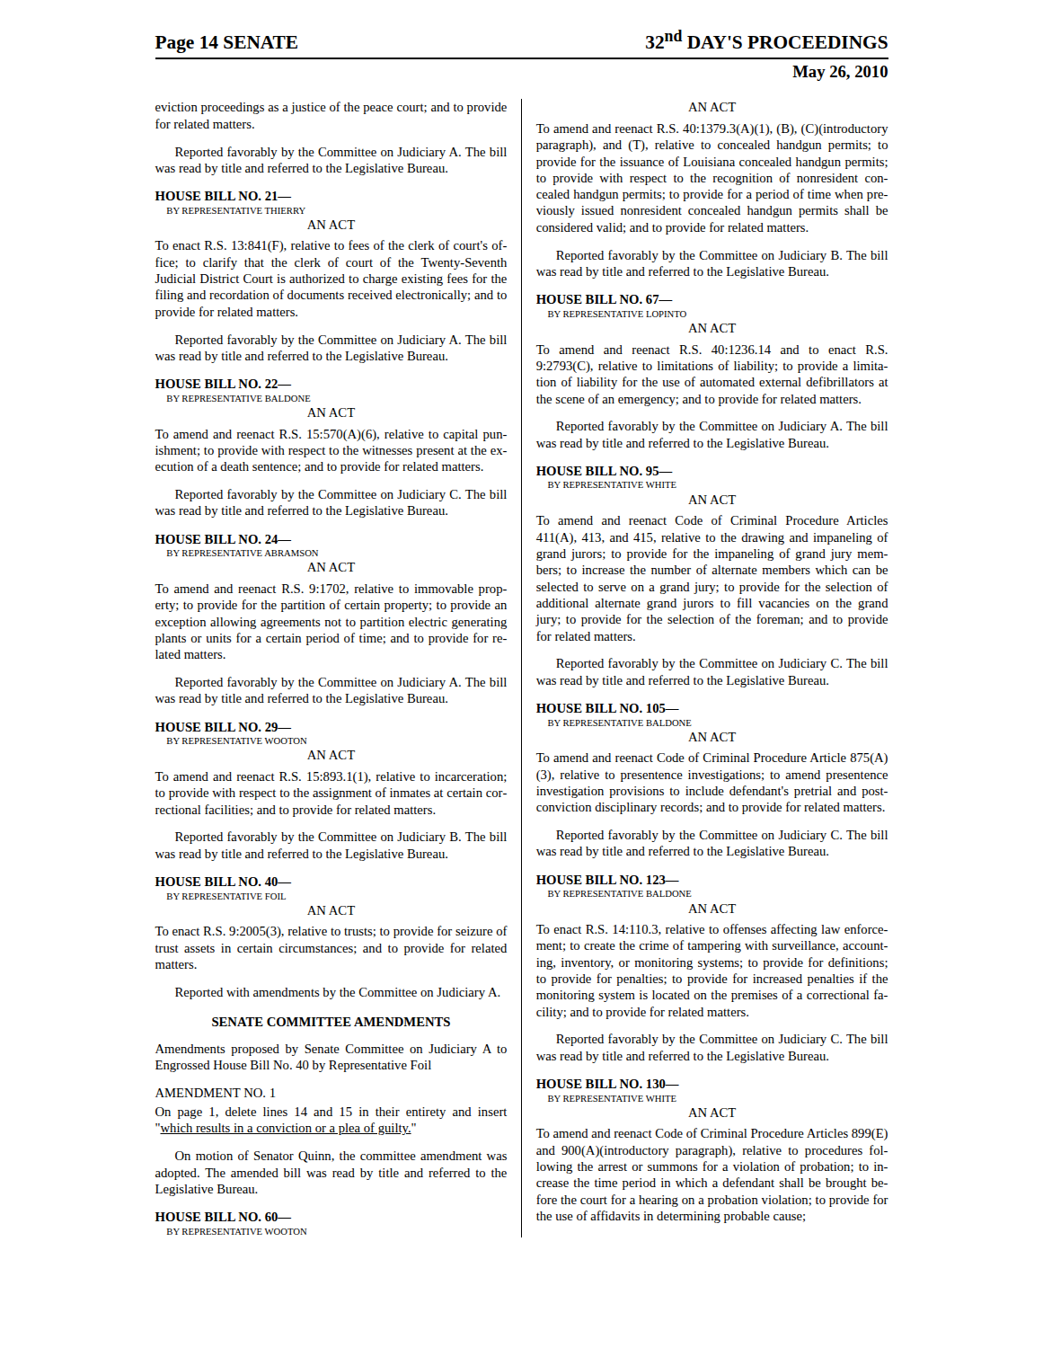Page 14 SENATE
32nd DAY'S PROCEEDINGS
May 26, 2010
eviction proceedings as a justice of the peace court; and to provide for related matters.
Reported favorably by the Committee on Judiciary A. The bill was read by title and referred to the Legislative Bureau.
HOUSE BILL NO. 21—
BY REPRESENTATIVE THIERRY
AN ACT
To enact R.S. 13:841(F), relative to fees of the clerk of court's office; to clarify that the clerk of court of the Twenty-Seventh Judicial District Court is authorized to charge existing fees for the filing and recordation of documents received electronically; and to provide for related matters.
Reported favorably by the Committee on Judiciary A. The bill was read by title and referred to the Legislative Bureau.
HOUSE BILL NO. 22—
BY REPRESENTATIVE BALDONE
AN ACT
To amend and reenact R.S. 15:570(A)(6), relative to capital punishment; to provide with respect to the witnesses present at the execution of a death sentence; and to provide for related matters.
Reported favorably by the Committee on Judiciary C. The bill was read by title and referred to the Legislative Bureau.
HOUSE BILL NO. 24—
BY REPRESENTATIVE ABRAMSON
AN ACT
To amend and reenact R.S. 9:1702, relative to immovable property; to provide for the partition of certain property; to provide an exception allowing agreements not to partition electric generating plants or units for a certain period of time; and to provide for related matters.
Reported favorably by the Committee on Judiciary A. The bill was read by title and referred to the Legislative Bureau.
HOUSE BILL NO. 29—
BY REPRESENTATIVE WOOTON
AN ACT
To amend and reenact R.S. 15:893.1(1), relative to incarceration; to provide with respect to the assignment of inmates at certain correctional facilities; and to provide for related matters.
Reported favorably by the Committee on Judiciary B. The bill was read by title and referred to the Legislative Bureau.
HOUSE BILL NO. 40—
BY REPRESENTATIVE FOIL
AN ACT
To enact R.S. 9:2005(3), relative to trusts; to provide for seizure of trust assets in certain circumstances; and to provide for related matters.
Reported with amendments by the Committee on Judiciary A.
SENATE COMMITTEE AMENDMENTS
Amendments proposed by Senate Committee on Judiciary A to Engrossed House Bill No. 40 by Representative Foil
AMENDMENT NO. 1
On page 1, delete lines 14 and 15 in their entirety and insert "which results in a conviction or a plea of guilty."
On motion of Senator Quinn, the committee amendment was adopted. The amended bill was read by title and referred to the Legislative Bureau.
HOUSE BILL NO. 60—
BY REPRESENTATIVE WOOTON
AN ACT
To amend and reenact R.S. 40:1379.3(A)(1), (B), (C)(introductory paragraph), and (T), relative to concealed handgun permits; to provide for the issuance of Louisiana concealed handgun permits; to provide with respect to the recognition of nonresident concealed handgun permits; to provide for a period of time when previously issued nonresident concealed handgun permits shall be considered valid; and to provide for related matters.
Reported favorably by the Committee on Judiciary B. The bill was read by title and referred to the Legislative Bureau.
HOUSE BILL NO. 67—
BY REPRESENTATIVE LOPINTO
AN ACT
To amend and reenact R.S. 40:1236.14 and to enact R.S. 9:2793(C), relative to limitations of liability; to provide a limitation of liability for the use of automated external defibrillators at the scene of an emergency; and to provide for related matters.
Reported favorably by the Committee on Judiciary A. The bill was read by title and referred to the Legislative Bureau.
HOUSE BILL NO. 95—
BY REPRESENTATIVE WHITE
AN ACT
To amend and reenact Code of Criminal Procedure Articles 411(A), 413, and 415, relative to the drawing and impaneling of grand jurors; to provide for the impaneling of grand jury members; to increase the number of alternate members which can be selected to serve on a grand jury; to provide for the selection of additional alternate grand jurors to fill vacancies on the grand jury; to provide for the selection of the foreman; and to provide for related matters.
Reported favorably by the Committee on Judiciary C. The bill was read by title and referred to the Legislative Bureau.
HOUSE BILL NO. 105—
BY REPRESENTATIVE BALDONE
AN ACT
To amend and reenact Code of Criminal Procedure Article 875(A)(3), relative to presentence investigations; to amend presentence investigation provisions to include defendant's pretrial and post-conviction disciplinary records; and to provide for related matters.
Reported favorably by the Committee on Judiciary C. The bill was read by title and referred to the Legislative Bureau.
HOUSE BILL NO. 123—
BY REPRESENTATIVE BALDONE
AN ACT
To enact R.S. 14:110.3, relative to offenses affecting law enforcement; to create the crime of tampering with surveillance, accounting, inventory, or monitoring systems; to provide for definitions; to provide for penalties; to provide for increased penalties if the monitoring system is located on the premises of a correctional facility; and to provide for related matters.
Reported favorably by the Committee on Judiciary C. The bill was read by title and referred to the Legislative Bureau.
HOUSE BILL NO. 130—
BY REPRESENTATIVE WHITE
AN ACT
To amend and reenact Code of Criminal Procedure Articles 899(E) and 900(A)(introductory paragraph), relative to procedures following the arrest or summons for a violation of probation; to increase the time period in which a defendant shall be brought before the court for a hearing on a probation violation; to provide for the use of affidavits in determining probable cause;